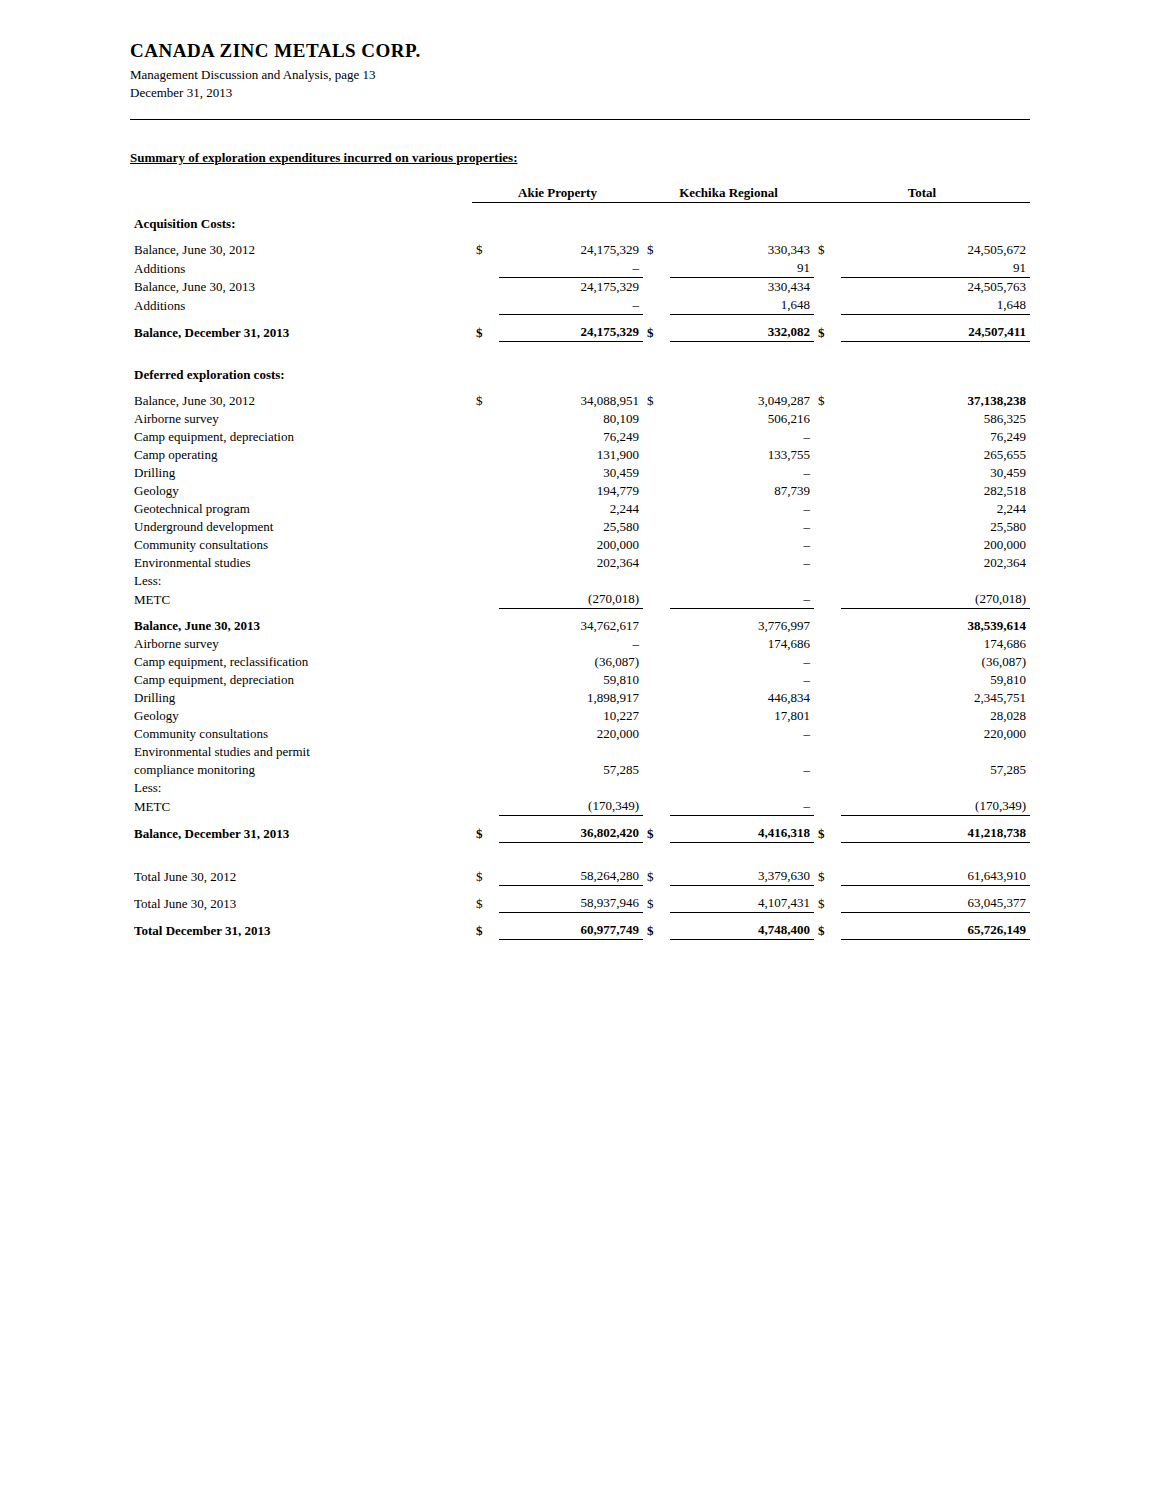CANADA ZINC METALS CORP.
Management Discussion and Analysis, page 13
December 31, 2013
Summary of exploration expenditures incurred on various properties:
| | Akie Property | Kechika Regional | Total |
| Acquisition Costs: | |
| Balance, June 30, 2012 | $ | 24,175,329 | $ | 330,343 | $ | 24,505,672 |
| Additions | | – | | 91 | | 91 |
| Balance, June 30, 2013 | | 24,175,329 | | 330,434 | | 24,505,763 |
| Additions | | – | | 1,648 | | 1,648 |
| Balance, December 31, 2013 | $ | 24,175,329 | $ | 332,082 | $ | 24,507,411 |
| Deferred exploration costs: | |
| Balance, June 30, 2012 | $ | 34,088,951 | $ | 3,049,287 | $ | 37,138,238 |
| Airborne survey | | 80,109 | | 506,216 | | 586,325 |
| Camp equipment, depreciation | | 76,249 | | – | | 76,249 |
| Camp operating | | 131,900 | | 133,755 | | 265,655 |
| Drilling | | 30,459 | | – | | 30,459 |
| Geology | | 194,779 | | 87,739 | | 282,518 |
| Geotechnical program | | 2,244 | | – | | 2,244 |
| Underground development | | 25,580 | | – | | 25,580 |
| Community consultations | | 200,000 | | – | | 200,000 |
| Environmental studies | | 202,364 | | – | | 202,364 |
| Less: | |
| METC | | (270,018) | | – | | (270,018) |
| Balance, June 30, 2013 | | 34,762,617 | | 3,776,997 | | 38,539,614 |
| Airborne survey | | – | | 174,686 | | 174,686 |
| Camp equipment, reclassification | | (36,087) | | – | | (36,087) |
| Camp equipment, depreciation | | 59,810 | | – | | 59,810 |
| Drilling | | 1,898,917 | | 446,834 | | 2,345,751 |
| Geology | | 10,227 | | 17,801 | | 28,028 |
| Community consultations | | 220,000 | | – | | 220,000 |
| Environmental studies and permit | |
| compliance monitoring | | 57,285 | | – | | 57,285 |
| Less: | |
| METC | | (170,349) | | – | | (170,349) |
| Balance, December 31, 2013 | $ | 36,802,420 | $ | 4,416,318 | $ | 41,218,738 |
| Total June 30, 2012 | $ | 58,264,280 | $ | 3,379,630 | $ | 61,643,910 |
| Total June 30, 2013 | $ | 58,937,946 | $ | 4,107,431 | $ | 63,045,377 |
| Total December 31, 2013 | $ | 60,977,749 | $ | 4,748,400 | $ | 65,726,149 |